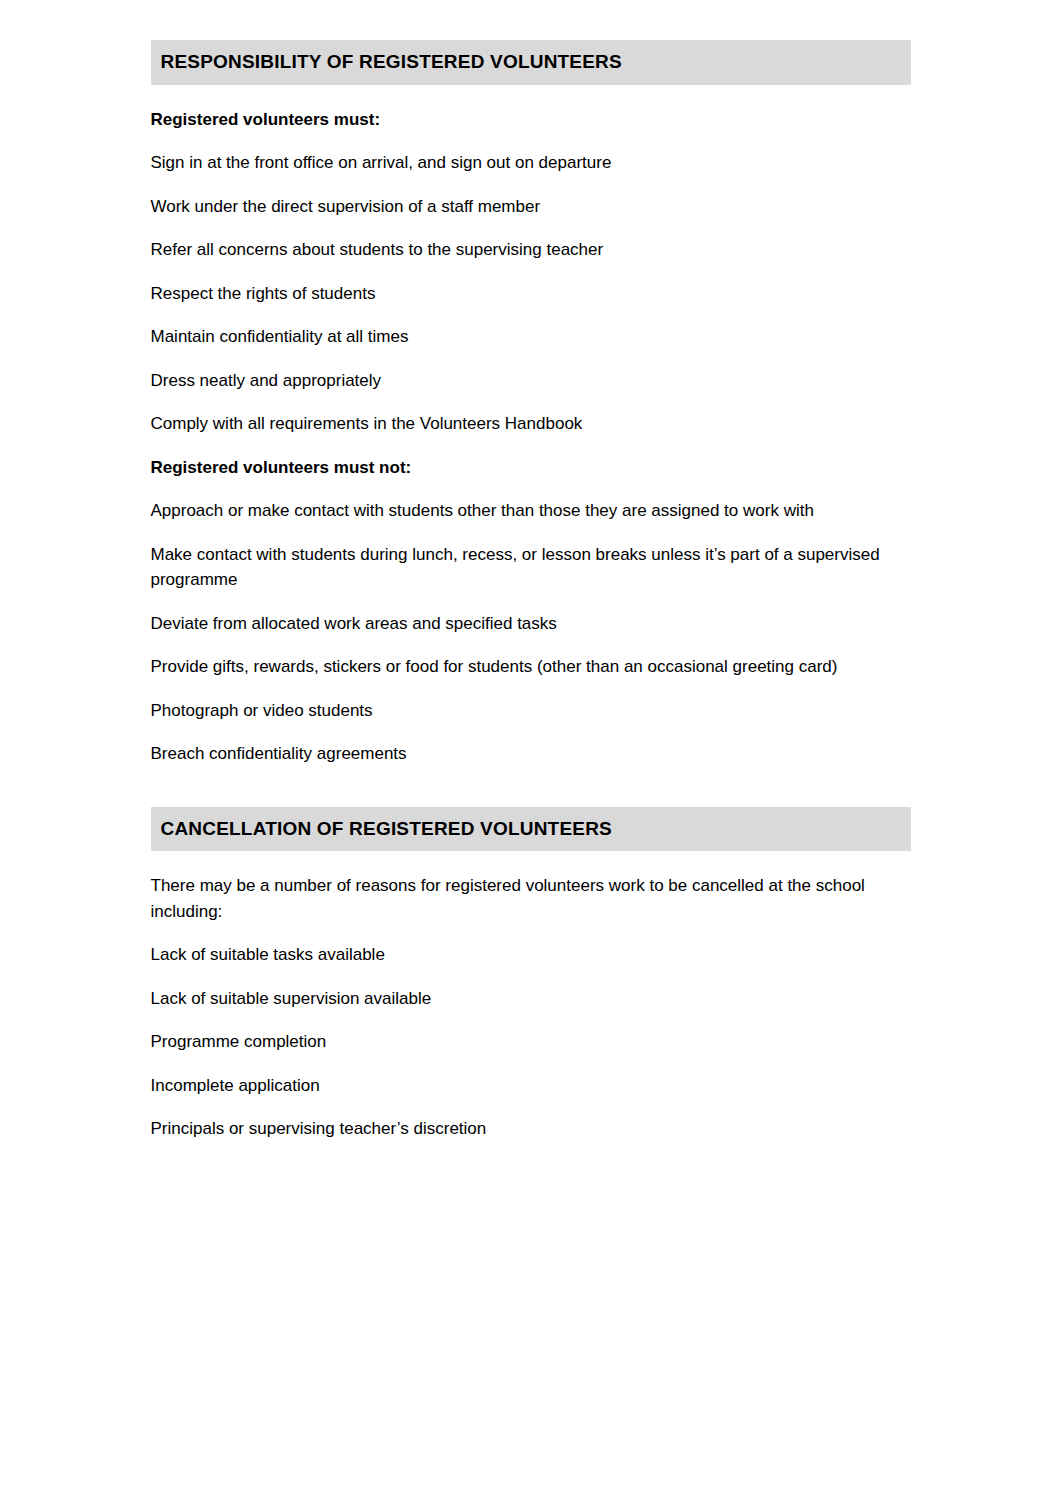RESPONSIBILITY OF REGISTERED VOLUNTEERS
Registered volunteers must:
Sign in at the front office on arrival, and sign out on departure
Work under the direct supervision of a staff member
Refer all concerns about students to the supervising teacher
Respect the rights of students
Maintain confidentiality at all times
Dress neatly and appropriately
Comply with all requirements in the Volunteers Handbook
Registered volunteers must not:
Approach or make contact with students other than those they are assigned to work with
Make contact with students during lunch, recess, or lesson breaks unless it’s part of a supervised programme
Deviate from allocated work areas and specified tasks
Provide gifts, rewards, stickers or food for students (other than an occasional greeting card)
Photograph or video students
Breach confidentiality agreements
CANCELLATION OF REGISTERED VOLUNTEERS
There may be a number of reasons for registered volunteers work to be cancelled at the school including:
Lack of suitable tasks available
Lack of suitable supervision available
Programme completion
Incomplete application
Principals or supervising teacher’s discretion